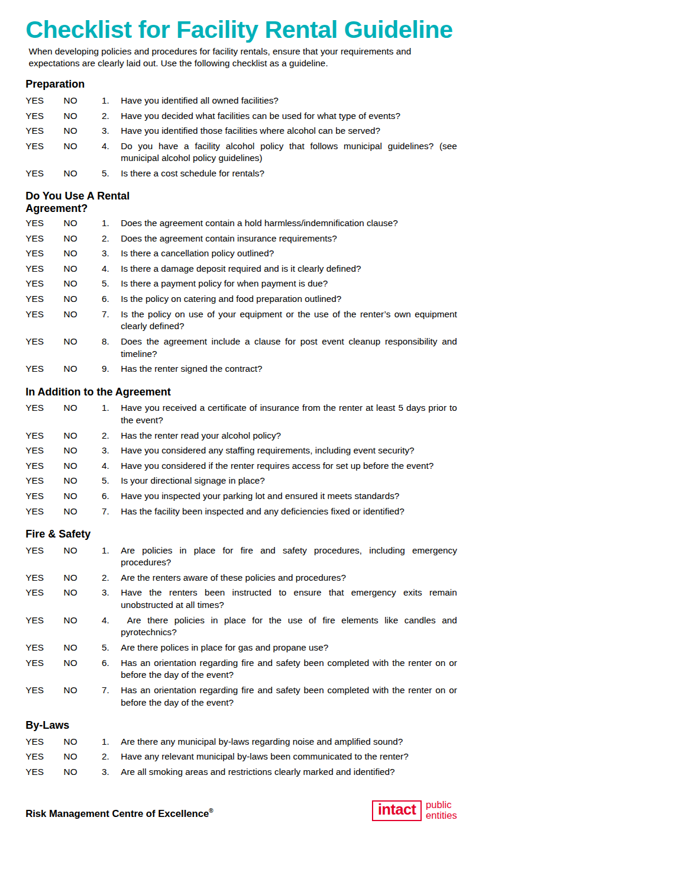Checklist for Facility Rental Guideline
When developing policies and procedures for facility rentals, ensure that your requirements and expectations are clearly laid out. Use the following checklist as a guideline.
Preparation
| YES | NO | 1. | Have you identified all owned facilities? |
| YES | NO | 2. | Have you decided what facilities can be used for what type of events? |
| YES | NO | 3. | Have you identified those facilities where alcohol can be served? |
| YES | NO | 4. | Do you have a facility alcohol policy that follows municipal guidelines? (see municipal alcohol policy guidelines) |
| YES | NO | 5. | Is there a cost schedule for rentals? |
Do You Use A Rental
Agreement?
| YES | NO | 1. | Does the agreement contain a hold harmless/indemnification clause? |
| YES | NO | 2. | Does the agreement contain insurance requirements? |
| YES | NO | 3. | Is there a cancellation policy outlined? |
| YES | NO | 4. | Is there a damage deposit required and is it clearly defined? |
| YES | NO | 5. | Is there a payment policy for when payment is due? |
| YES | NO | 6. | Is the policy on catering and food preparation outlined? |
| YES | NO | 7. | Is the policy on use of your equipment or the use of the renter’s own equipment clearly defined? |
| YES | NO | 8. | Does the agreement include a clause for post event cleanup responsibility and timeline? |
| YES | NO | 9. | Has the renter signed the contract? |
In Addition to the Agreement
| YES | NO | 1. | Have you received a certificate of insurance from the renter at least 5 days prior to the event? |
| YES | NO | 2. | Has the renter read your alcohol policy? |
| YES | NO | 3. | Have you considered any staffing requirements, including event security? |
| YES | NO | 4. | Have you considered if the renter requires access for set up before the event? |
| YES | NO | 5. | Is your directional signage in place? |
| YES | NO | 6. | Have you inspected your parking lot and ensured it meets standards? |
| YES | NO | 7. | Has the facility been inspected and any deficiencies fixed or identified? |
Fire & Safety
| YES | NO | 1. | Are policies in place for fire and safety procedures, including emergency procedures? |
| YES | NO | 2. | Are the renters aware of these policies and procedures? |
| YES | NO | 3. | Have the renters been instructed to ensure that emergency exits remain unobstructed at all times? |
| YES | NO | 4. | Are there policies in place for the use of fire elements like candles and pyrotechnics? |
| YES | NO | 5. | Are there polices in place for gas and propane use? |
| YES | NO | 6. | Has an orientation regarding fire and safety been completed with the renter on or before the day of the event? |
| YES | NO | 7. | Has an orientation regarding fire and safety been completed with the renter on or before the day of the event? |
By-Laws
| YES | NO | 1. | Are there any municipal by-laws regarding noise and amplified sound? |
| YES | NO | 2. | Have any relevant municipal by-laws been communicated to the renter? |
| YES | NO | 3. | Are all smoking areas and restrictions clearly marked and identified? |
Risk Management Centre of Excellence®
intact public
entities